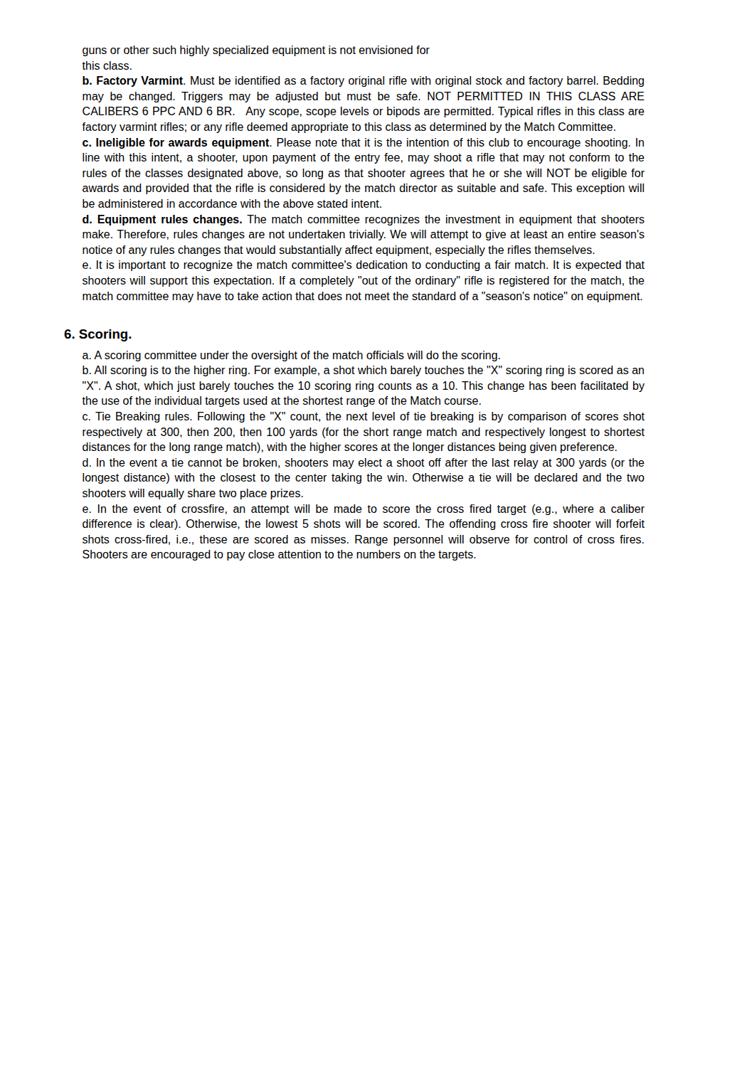guns or other such highly specialized equipment is not envisioned for
this class.
b. Factory Varmint. Must be identified as a factory original rifle with original stock and factory barrel. Bedding may be changed. Triggers may be adjusted but must be safe. NOT PERMITTED IN THIS CLASS ARE CALIBERS 6 PPC AND 6 BR. Any scope, scope levels or bipods are permitted. Typical rifles in this class are factory varmint rifles; or any rifle deemed appropriate to this class as determined by the Match Committee.
c. Ineligible for awards equipment. Please note that it is the intention of this club to encourage shooting. In line with this intent, a shooter, upon payment of the entry fee, may shoot a rifle that may not conform to the rules of the classes designated above, so long as that shooter agrees that he or she will NOT be eligible for awards and provided that the rifle is considered by the match director as suitable and safe. This exception will be administered in accordance with the above stated intent.
d. Equipment rules changes. The match committee recognizes the investment in equipment that shooters make. Therefore, rules changes are not undertaken trivially. We will attempt to give at least an entire season's notice of any rules changes that would substantially affect equipment, especially the rifles themselves.
e. It is important to recognize the match committee's dedication to conducting a fair match. It is expected that shooters will support this expectation. If a completely "out of the ordinary" rifle is registered for the match, the match committee may have to take action that does not meet the standard of a "season's notice" on equipment.
6. Scoring.
a. A scoring committee under the oversight of the match officials will do the scoring.
b. All scoring is to the higher ring. For example, a shot which barely touches the "X" scoring ring is scored as an "X". A shot, which just barely touches the 10 scoring ring counts as a 10. This change has been facilitated by the use of the individual targets used at the shortest range of the Match course.
c. Tie Breaking rules. Following the "X" count, the next level of tie breaking is by comparison of scores shot respectively at 300, then 200, then 100 yards (for the short range match and respectively longest to shortest distances for the long range match), with the higher scores at the longer distances being given preference.
d. In the event a tie cannot be broken, shooters may elect a shoot off after the last relay at 300 yards (or the longest distance) with the closest to the center taking the win. Otherwise a tie will be declared and the two shooters will equally share two place prizes.
e. In the event of crossfire, an attempt will be made to score the cross fired target (e.g., where a caliber difference is clear). Otherwise, the lowest 5 shots will be scored. The offending cross fire shooter will forfeit shots cross-fired, i.e., these are scored as misses. Range personnel will observe for control of cross fires. Shooters are encouraged to pay close attention to the numbers on the targets.